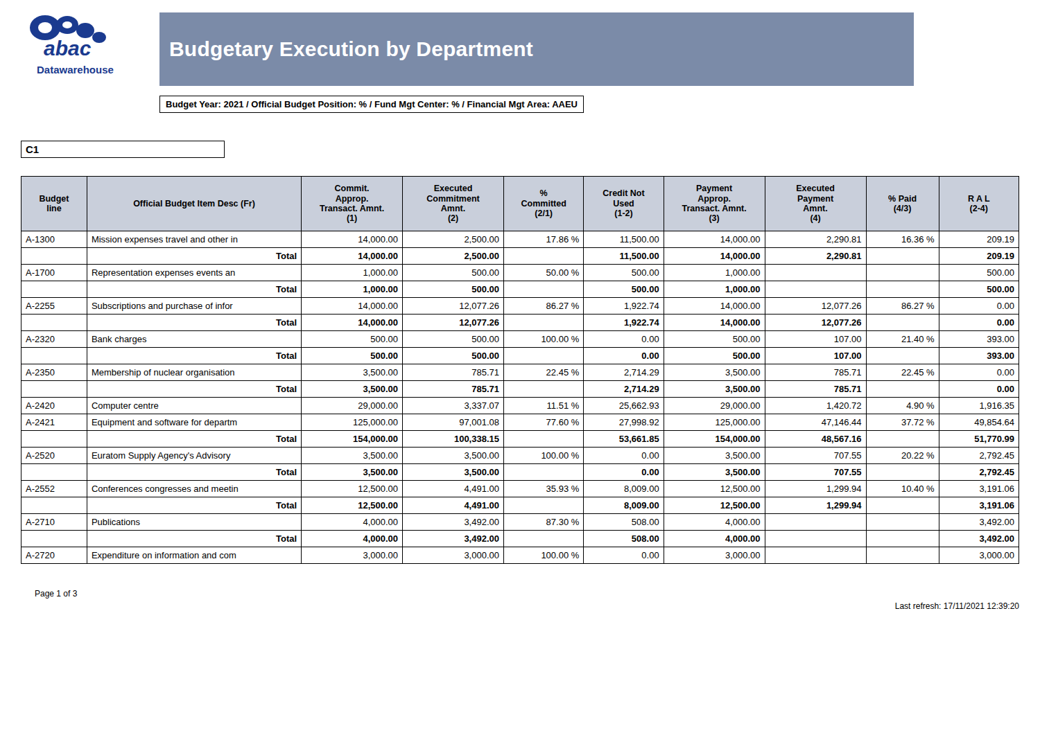abac Datawarehouse
Budgetary Execution by Department
Budget Year: 2021 / Official Budget Position: % / Fund Mgt Center: % / Financial Mgt Area: AAEU
C1
| Budget line | Official Budget Item Desc (Fr) | Commit. Approp. Transact. Amnt. (1) | Executed Commitment Amnt. (2) | % Committed (2/1) | Credit Not Used (1-2) | Payment Approp. Transact. Amnt. (3) | Executed Payment Amnt. (4) | % Paid (4/3) | R A L (2-4) |
| --- | --- | --- | --- | --- | --- | --- | --- | --- | --- |
| A-1300 | Mission expenses travel and other in | 14,000.00 | 2,500.00 | 17.86 % | 11,500.00 | 14,000.00 | 2,290.81 | 16.36 % | 209.19 |
| | Total | 14,000.00 | 2,500.00 | | 11,500.00 | 14,000.00 | 2,290.81 | | 209.19 |
| A-1700 | Representation expenses events an | 1,000.00 | 500.00 | 50.00 % | 500.00 | 1,000.00 | | | 500.00 |
| | Total | 1,000.00 | 500.00 | | 500.00 | 1,000.00 | | | 500.00 |
| A-2255 | Subscriptions and purchase of infor | 14,000.00 | 12,077.26 | 86.27 % | 1,922.74 | 14,000.00 | 12,077.26 | 86.27 % | 0.00 |
| | Total | 14,000.00 | 12,077.26 | | 1,922.74 | 14,000.00 | 12,077.26 | | 0.00 |
| A-2320 | Bank charges | 500.00 | 500.00 | 100.00 % | 0.00 | 500.00 | 107.00 | 21.40 % | 393.00 |
| | Total | 500.00 | 500.00 | | 0.00 | 500.00 | 107.00 | | 393.00 |
| A-2350 | Membership of nuclear organisation | 3,500.00 | 785.71 | 22.45 % | 2,714.29 | 3,500.00 | 785.71 | 22.45 % | 0.00 |
| | Total | 3,500.00 | 785.71 | | 2,714.29 | 3,500.00 | 785.71 | | 0.00 |
| A-2420 | Computer centre | 29,000.00 | 3,337.07 | 11.51 % | 25,662.93 | 29,000.00 | 1,420.72 | 4.90 % | 1,916.35 |
| A-2421 | Equipment and software for departm | 125,000.00 | 97,001.08 | 77.60 % | 27,998.92 | 125,000.00 | 47,146.44 | 37.72 % | 49,854.64 |
| | Total | 154,000.00 | 100,338.15 | | 53,661.85 | 154,000.00 | 48,567.16 | | 51,770.99 |
| A-2520 | Euratom Supply Agency's Advisory | 3,500.00 | 3,500.00 | 100.00 % | 0.00 | 3,500.00 | 707.55 | 20.22 % | 2,792.45 |
| | Total | 3,500.00 | 3,500.00 | | 0.00 | 3,500.00 | 707.55 | | 2,792.45 |
| A-2552 | Conferences congresses and meetin | 12,500.00 | 4,491.00 | 35.93 % | 8,009.00 | 12,500.00 | 1,299.94 | 10.40 % | 3,191.06 |
| | Total | 12,500.00 | 4,491.00 | | 8,009.00 | 12,500.00 | 1,299.94 | | 3,191.06 |
| A-2710 | Publications | 4,000.00 | 3,492.00 | 87.30 % | 508.00 | 4,000.00 | | | 3,492.00 |
| | Total | 4,000.00 | 3,492.00 | | 508.00 | 4,000.00 | | | 3,492.00 |
| A-2720 | Expenditure on information and com | 3,000.00 | 3,000.00 | 100.00 % | 0.00 | 3,000.00 | | | 3,000.00 |
Page 1 of 3
Last refresh: 17/11/2021 12:39:20